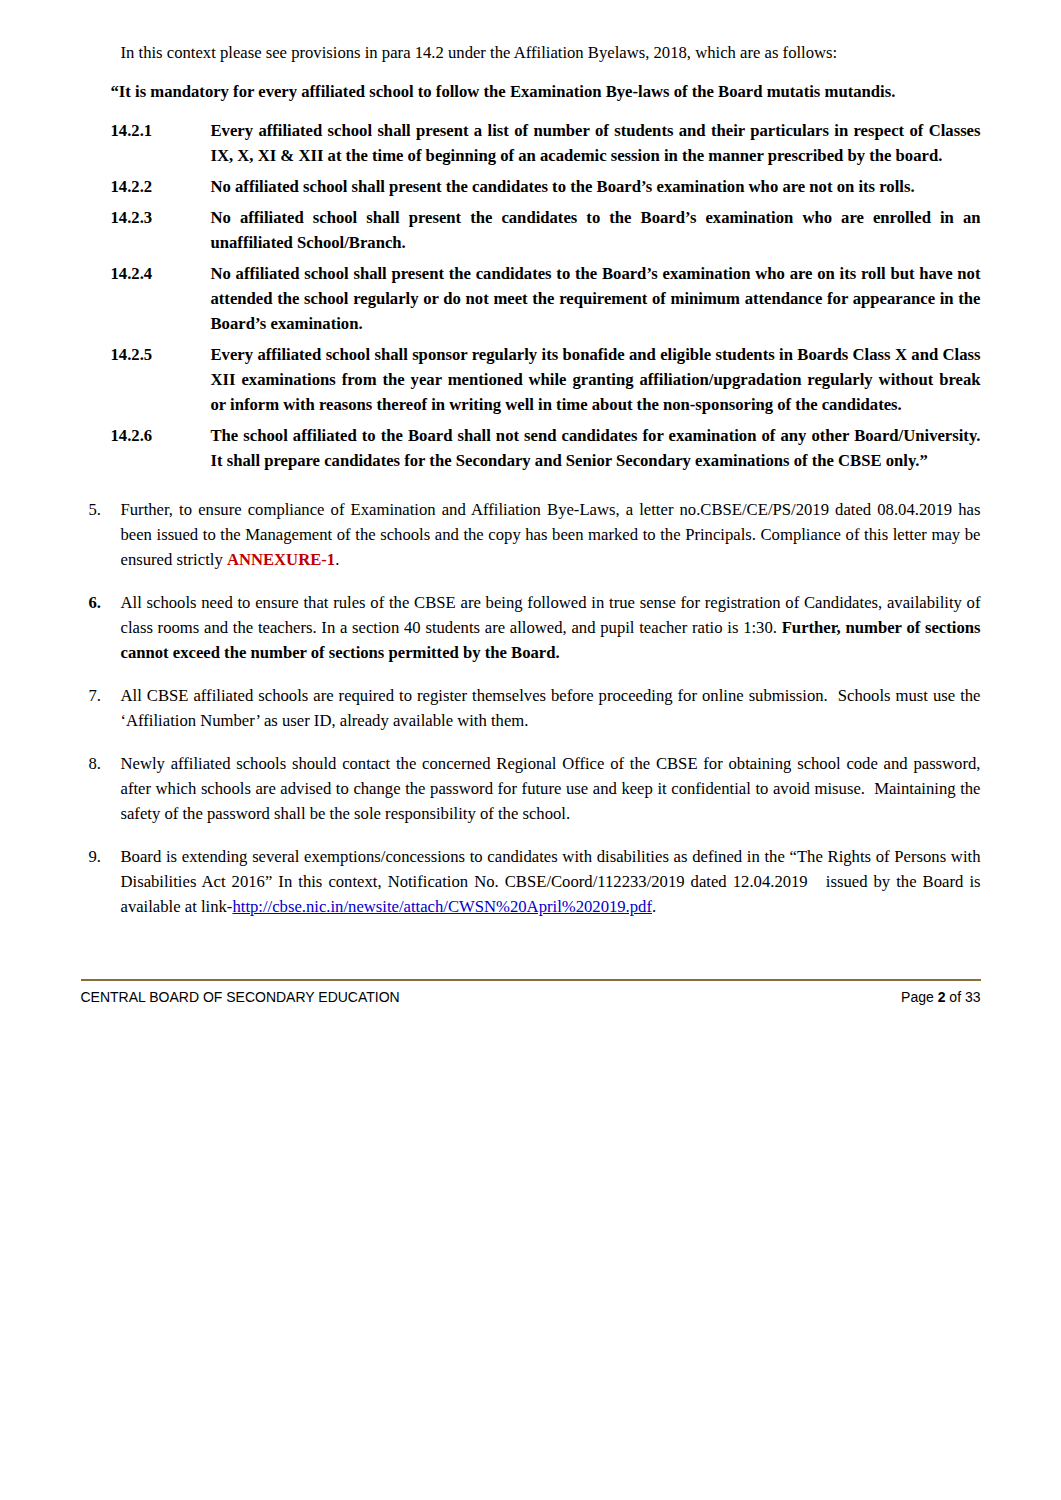In this context please see provisions in para 14.2 under the Affiliation Byelaws, 2018, which are as follows:
“It is mandatory for every affiliated school to follow the Examination Bye-laws of the Board mutatis mutandis.
| 14.2.1 | Every affiliated school shall present a list of number of students and their particulars in respect of Classes IX, X, XI & XII at the time of beginning of an academic session in the manner prescribed by the board. |
| 14.2.2 | No affiliated school shall present the candidates to the Board’s examination who are not on its rolls. |
| 14.2.3 | No affiliated school shall present the candidates to the Board’s examination who are enrolled in an unaffiliated School/Branch. |
| 14.2.4 | No affiliated school shall present the candidates to the Board’s examination who are on its roll but have not attended the school regularly or do not meet the requirement of minimum attendance for appearance in the Board’s examination. |
| 14.2.5 | Every affiliated school shall sponsor regularly its bonafide and eligible students in Boards Class X and Class XII examinations from the year mentioned while granting affiliation/upgradation regularly without break or inform with reasons thereof in writing well in time about the non-sponsoring of the candidates. |
| 14.2.6 | The school affiliated to the Board shall not send candidates for examination of any other Board/University. It shall prepare candidates for the Secondary and Senior Secondary examinations of the CBSE only.” |
Further, to ensure compliance of Examination and Affiliation Bye-Laws, a letter no.CBSE/CE/PS/2019 dated 08.04.2019 has been issued to the Management of the schools and the copy has been marked to the Principals. Compliance of this letter may be ensured strictly ANNEXURE-1.
All schools need to ensure that rules of the CBSE are being followed in true sense for registration of Candidates, availability of class rooms and the teachers. In a section 40 students are allowed, and pupil teacher ratio is 1:30. Further, number of sections cannot exceed the number of sections permitted by the Board.
All CBSE affiliated schools are required to register themselves before proceeding for online submission. Schools must use the ‘Affiliation Number’ as user ID, already available with them.
Newly affiliated schools should contact the concerned Regional Office of the CBSE for obtaining school code and password, after which schools are advised to change the password for future use and keep it confidential to avoid misuse. Maintaining the safety of the password shall be the sole responsibility of the school.
Board is extending several exemptions/concessions to candidates with disabilities as defined in the “The Rights of Persons with Disabilities Act 2016” In this context, Notification No. CBSE/Coord/112233/2019 dated 12.04.2019 issued by the Board is available at link-http://cbse.nic.in/newsite/attach/CWSN%20April%202019.pdf.
CENTRAL BOARD OF SECONDARY EDUCATION
Page 2 of 33